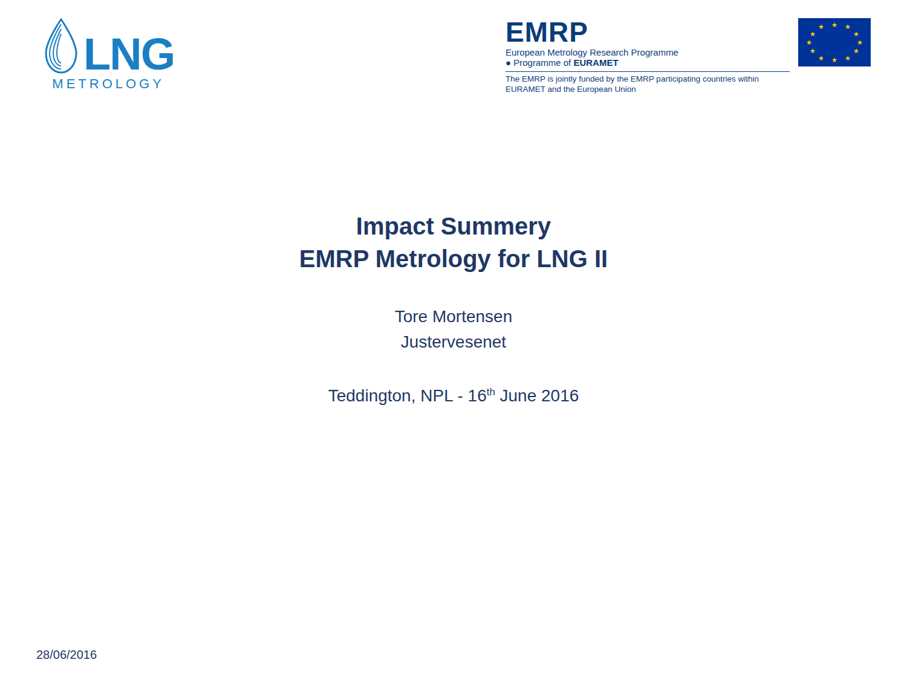LNG
METROLOGY
EMRP
European Metrology Research Programme
● Programme of EURAMET
The EMRP is jointly funded by the EMRP participating countries within EURAMET and the European Union
★ ★ ★ ★ ★ ★ ★ ★ ★ ★ ★ ★
Impact Summery
EMRP Metrology for LNG II
Tore Mortensen
Justervesenet
Teddington, NPL - 16th June 2016
28/06/2016